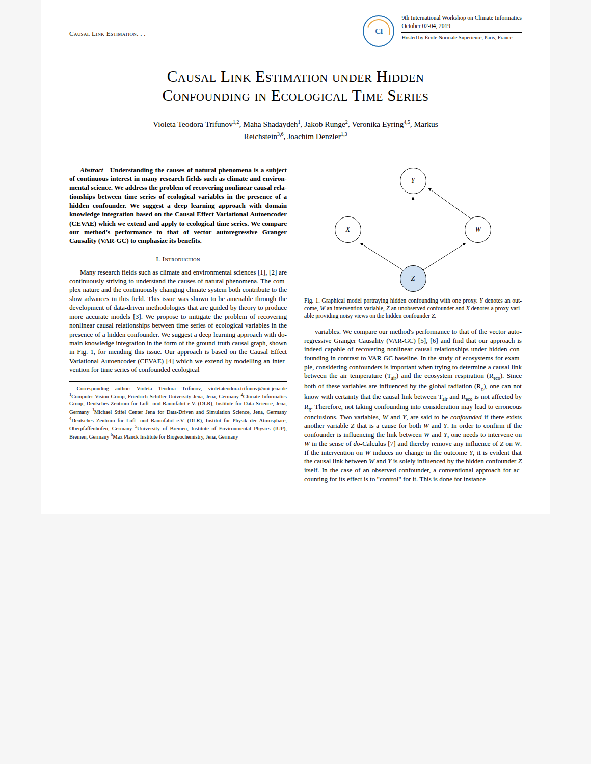CI
9th International Workshop on Climate Informatics
October 02-04, 2019
Hosted by École Normale Supérieure, Paris, France
Causal Link Estimation. . .
Causal Link Estimation under Hidden
Confounding in Ecological Time Series
Violeta Teodora Trifunov1,2, Maha Shadaydeh1, Jakob Runge2, Veronika Eyring4,5, Markus
Reichstein3,6, Joachim Denzler1,3
Abstract—Understanding the causes of natural phenomena is a subject of continuous interest in many research fields such as climate and environmental science. We address the problem of recovering nonlinear causal relationships between time series of ecological variables in the presence of a hidden confounder. We suggest a deep learning approach with domain knowledge integration based on the Causal Effect Variational Autoencoder (CEVAE) which we extend and apply to ecological time series. We compare our method's performance to that of vector autoregressive Granger Causality (VAR-GC) to emphasize its benefits.
I. Introduction
Many research fields such as climate and environmental sciences [1], [2] are continuously striving to understand the causes of natural phenomena. The complex nature and the continuously changing climate system both contribute to the slow advances in this field. This issue was shown to be amenable through the development of data-driven methodologies that are guided by theory to produce more accurate models [3]. We propose to mitigate the problem of recovering nonlinear causal relationships between time series of ecological variables in the presence of a hidden confounder. We suggest a deep learning approach with domain knowledge integration in the form of the ground-truth causal graph, shown in Fig. 1, for mending this issue. Our approach is based on the Causal Effect Variational Autoencoder (CEVAE) [4] which we extend by modelling an intervention for time series of confounded ecological
Corresponding author: Violeta Teodora Trifunov, violetateodora.trifunov@uni-jena.de 1Computer Vision Group, Friedrich Schiller University Jena, Jena, Germany 2Climate Informatics Group, Deutsches Zentrum für Luft- und Raumfahrt e.V. (DLR), Institute for Data Science, Jena, Germany 3Michael Stifel Center Jena for Data-Driven and Simulation Science, Jena, Germany 4Deutsches Zentrum für Luft- und Raumfahrt e.V. (DLR), Institut für Physik der Atmosphäre, Oberpfaffenhofen, Germany 5University of Bremen, Institute of Environmental Physics (IUP), Bremen, Germany 6Max Planck Institute for Biogeochemistry, Jena, Germany
Y
X
W
Z
Fig. 1. Graphical model portraying hidden confounding with one proxy. Y denotes an outcome, W an intervention variable, Z an unobserved confounder and X denotes a proxy variable providing noisy views on the hidden confounder Z.
variables. We compare our method's performance to that of the vector autoregressive Granger Causality (VAR-GC) [5], [6] and find that our approach is indeed capable of recovering nonlinear causal relationships under hidden confounding in contrast to VAR-GC baseline. In the study of ecosystems for example, considering confounders is important when trying to determine a causal link between the air temperature (Tair) and the ecosystem respiration (Reco). Since both of these variables are influenced by the global radiation (Rg), one can not know with certainty that the causal link between Tair and Reco is not affected by Rg. Therefore, not taking confounding into consideration may lead to erroneous conclusions. Two variables, W and Y, are said to be confounded if there exists another variable Z that is a cause for both W and Y. In order to confirm if the confounder is influencing the link between W and Y, one needs to intervene on W in the sense of do-Calculus [7] and thereby remove any influence of Z on W. If the intervention on W induces no change in the outcome Y, it is evident that the causal link between W and Y is solely influenced by the hidden confounder Z itself. In the case of an observed confounder, a conventional approach for accounting for its effect is to "control" for it. This is done for instance